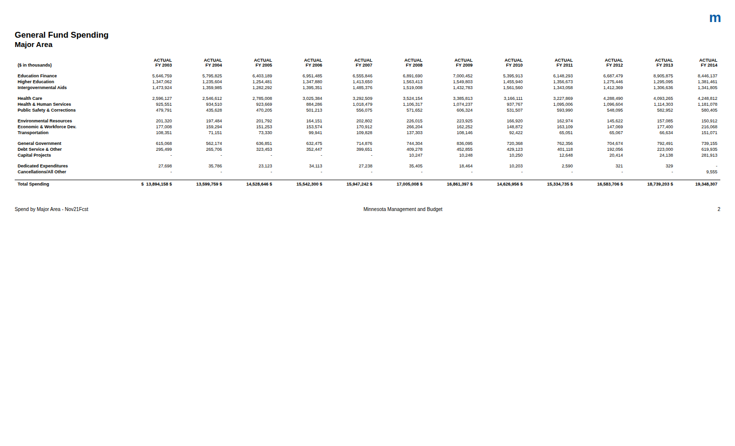m
General Fund Spending
Major Area
| ($ in thousands) | ACTUAL FY 2003 | ACTUAL FY 2004 | ACTUAL FY 2005 | ACTUAL FY 2006 | ACTUAL FY 2007 | ACTUAL FY 2008 | ACTUAL FY 2009 | ACTUAL FY 2010 | ACTUAL FY 2011 | ACTUAL FY 2012 | ACTUAL FY 2013 | ACTUAL FY 2014 |
| --- | --- | --- | --- | --- | --- | --- | --- | --- | --- | --- | --- | --- |
| Education Finance | 5,646,759 | 5,795,825 | 6,403,189 | 6,951,485 | 6,555,846 | 6,891,690 | 7,000,452 | 5,395,913 | 6,148,293 | 6,687,479 | 8,905,875 | 8,446,137 |
| Higher Education | 1,347,062 | 1,235,604 | 1,254,481 | 1,347,880 | 1,413,650 | 1,563,413 | 1,549,803 | 1,455,940 | 1,356,673 | 1,275,446 | 1,295,095 | 1,381,461 |
| Intergovernmental Aids | 1,473,924 | 1,359,985 | 1,282,292 | 1,395,351 | 1,485,376 | 1,519,008 | 1,432,783 | 1,561,560 | 1,343,058 | 1,412,369 | 1,306,636 | 1,341,805 |
| Health Care | 2,596,127 | 2,546,612 | 2,785,008 | 3,025,384 | 3,292,509 | 3,524,154 | 3,385,813 | 3,166,111 | 3,227,869 | 4,288,490 | 4,093,265 | 4,248,812 |
| Health & Human Services | 925,551 | 934,510 | 923,669 | 884,286 | 1,018,479 | 1,106,317 | 1,074,237 | 937,767 | 1,095,006 | 1,096,604 | 1,114,303 | 1,181,078 |
| Public Safety & Corrections | 479,791 | 435,628 | 470,205 | 501,213 | 556,075 | 571,652 | 606,324 | 531,507 | 593,990 | 548,095 | 582,952 | 580,405 |
| Environmental Resources | 201,320 | 197,484 | 201,792 | 164,151 | 202,802 | 226,015 | 223,925 | 166,920 | 162,974 | 145,622 | 157,085 | 150,912 |
| Economic & Workforce Dev. | 177,008 | 159,294 | 151,253 | 153,574 | 170,912 | 266,204 | 162,252 | 148,872 | 163,109 | 147,069 | 177,400 | 216,068 |
| Transportation | 108,351 | 71,151 | 73,330 | 99,941 | 109,828 | 137,303 | 108,146 | 92,422 | 65,051 | 65,067 | 66,634 | 151,071 |
| General Government | 615,068 | 562,174 | 636,851 | 632,475 | 714,876 | 744,304 | 836,095 | 720,368 | 762,356 | 704,674 | 792,491 | 739,155 |
| Debt Service & Other | 295,499 | 265,706 | 323,453 | 352,447 | 399,651 | 409,278 | 452,855 | 429,123 | 401,118 | 192,056 | 223,000 | 619,935 |
| Capital Projects | - | - | - | - | - | 10,247 | 10,248 | 10,250 | 12,648 | 20,414 | 24,138 | 281,913 |
| Dedicated Expenditures | 27,698 | 35,786 | 23,123 | 34,113 | 27,238 | 35,405 | 18,464 | 10,203 | 2,590 | 321 | 329 | - |
| Cancellations/All Other | - | - | - | - | - | - | - | - | - | - | - | 9,555 |
| Total Spending | $ 13,894,158 $ | 13,599,759 $ | 14,528,646 $ | 15,542,300 $ | 15,947,242 $ | 17,005,008 $ | 16,861,397 $ | 14,626,956 $ | 15,334,735 $ | 16,583,706 $ | 18,739,203 $ | 19,348,307 |
Spend by Major Area - Nov21Fcst Minnesota Management and Budget 2